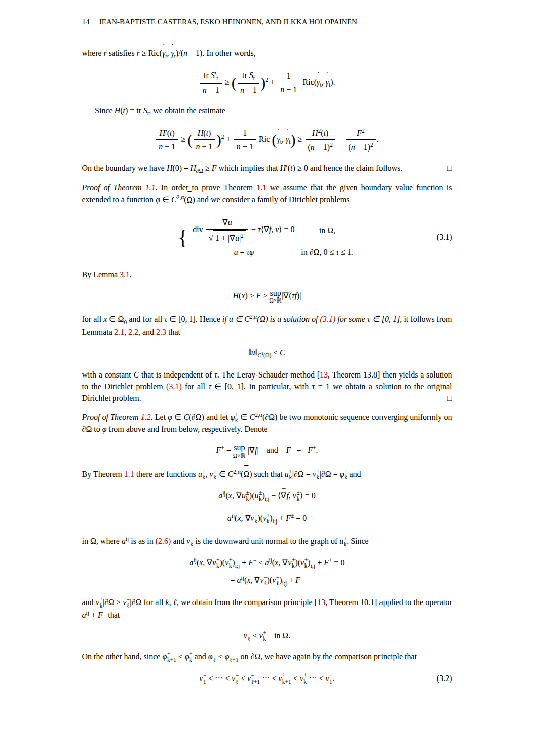14 JEAN-BAPTISTE CASTERAS, ESKO HEINONEN, AND ILKKA HOLOPAINEN
where r satisfies r ≥ Ric(γt, γt)/(n − 1). In other words,
tr S′t n − 1 ≥ (tr St n − 1) 2 + 1 n − 1 Ric(γt, γt).
Since H(t) = tr St, we obtain the estimate
H′(t) n − 1 ≥ (H(t) n − 1) 2 + 1 n − 1 Ric (γt, γt) ≥ H 2(t)(n − 1)2 − F 2(n − 1)2.
On the boundary we have H(0) = H∂Ω ≥ F which implies that H′(t) ≥ 0 and hence the claim follows. □
Proof of Theorem 1.1. In order to prove Theorem 1.1 we assume that the given boundary value function is extended to a function φ ∈ C 2,α(Ω) and we consider a family of Dirichlet problems
{
| div ∇ u √ 1 + /∇ u / 2 − τ ⟨ ∇ f , ν ⟩ = 0 | in Ω, |
| u = τφ | in ∂Ω, 0 ≤ τ ≤ 1. |
(3.1)
By Lemma 3.1,
H(x) ≥ F ≥ sup Ω×ℝ|∇(τf)|
for all x ∈ Ω0 and for all τ ∈ [0, 1]. Hence if u ∈ C 2,α(Ω) is a solution of (3.1) for some τ ∈ [0, 1], it follows from Lemmata 2.1, 2.2, and 2.3 that
‖u‖C 1(Ω) ≤ C
with a constant C that is independent of τ. The Leray-Schauder method [13, Theorem 13.8] then yields a solution to the Dirichlet problem (3.1) for all τ ∈ [0, 1]. In particular, with τ = 1 we obtain a solution to the original Dirichlet problem. □
Proof of Theorem 1.2. Let φ ∈ C(∂Ω) and let φ±k ∈ C 2,α(∂Ω) be two monotonic sequence converging uniformly on ∂Ω to φ from above and from below, respectively. Denote
F+ = sup Ω×ℝ |∇f| and F− = −F+.
By Theorem 1.1 there are functions u±k, v±k ∈ C 2,α(Ω) such that u±k|∂Ω = v±k|∂Ω = φ±k and
aij(x, ∇u±k)(u±k)i;j − ⟨∇f, ν±k⟩ = 0
aij(x, ∇v±k)(v±k)i;j + F± = 0
in Ω, where aij is as in (2.6) and ν±k is the downward unit normal to the graph of u±k. Since
aij(x, ∇v+k)(v+k)i;j + F− ≤ aij(x, ∇v+k)(v+k)i;j + F+ = 0
= aij(x, ∇v−ℓ)(v−ℓ)i;j + F−
and v+k|∂Ω ≥ v−ℓ|∂Ω for all k, ℓ, we obtain from the comparison principle [13, Theorem 10.1] applied to the operator aij + F− that
v−ℓ ≤ v+k in Ω.
On the other hand, since φ+k+1 ≤ φ+k and φ−ℓ ≤ φ−ℓ+1 on ∂Ω, we have again by the comparison principle that
v−1 ≤ ··· ≤ v−ℓ ≤ v−ℓ+1 ··· ≤ v+k+1 ≤ v+k ··· ≤ v+1.
(3.2)